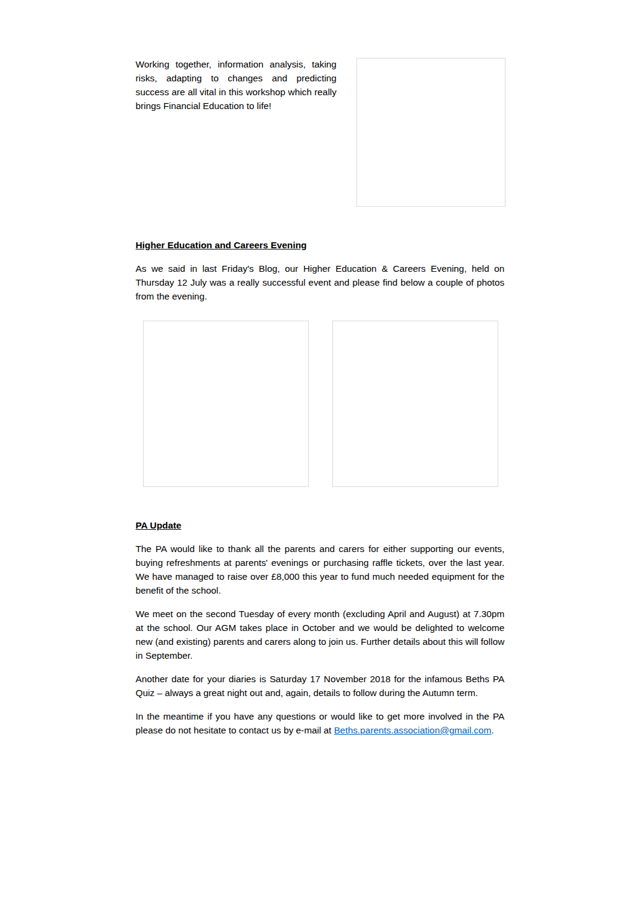Working together, information analysis, taking risks, adapting to changes and predicting success are all vital in this workshop which really brings Financial Education to life!
Higher Education and Careers Evening
As we said in last Friday's Blog, our Higher Education & Careers Evening, held on Thursday 12 July was a really successful event and please find below a couple of photos from the evening.
PA Update
The PA would like to thank all the parents and carers for either supporting our events, buying refreshments at parents' evenings or purchasing raffle tickets, over the last year. We have managed to raise over £8,000 this year to fund much needed equipment for the benefit of the school.
We meet on the second Tuesday of every month (excluding April and August) at 7.30pm at the school. Our AGM takes place in October and we would be delighted to welcome new (and existing) parents and carers along to join us. Further details about this will follow in September.
Another date for your diaries is Saturday 17 November 2018 for the infamous Beths PA Quiz – always a great night out and, again, details to follow during the Autumn term.
In the meantime if you have any questions or would like to get more involved in the PA please do not hesitate to contact us by e-mail at Beths.parents.association@gmail.com.